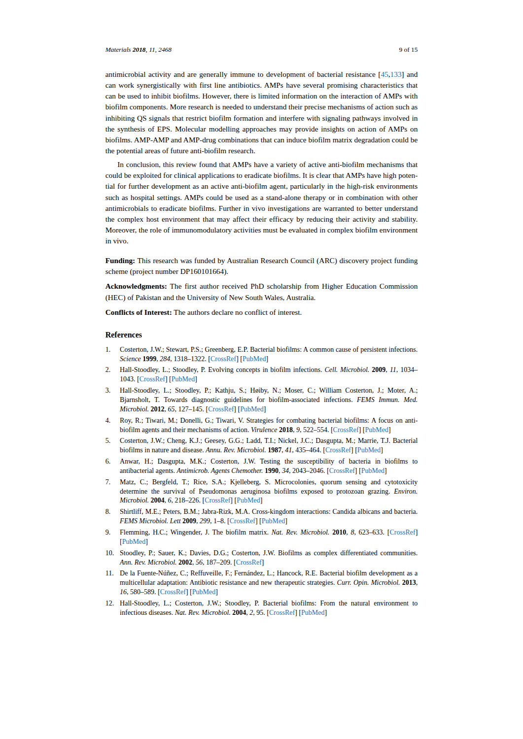Materials 2018, 11, 2468
9 of 15
antimicrobial activity and are generally immune to development of bacterial resistance [45,133] and can work synergistically with first line antibiotics. AMPs have several promising characteristics that can be used to inhibit biofilms. However, there is limited information on the interaction of AMPs with biofilm components. More research is needed to understand their precise mechanisms of action such as inhibiting QS signals that restrict biofilm formation and interfere with signaling pathways involved in the synthesis of EPS. Molecular modelling approaches may provide insights on action of AMPs on biofilms. AMP-AMP and AMP-drug combinations that can induce biofilm matrix degradation could be the potential areas of future anti-biofilm research.
In conclusion, this review found that AMPs have a variety of active anti-biofilm mechanisms that could be exploited for clinical applications to eradicate biofilms. It is clear that AMPs have high potential for further development as an active anti-biofilm agent, particularly in the high-risk environments such as hospital settings. AMPs could be used as a stand-alone therapy or in combination with other antimicrobials to eradicate biofilms. Further in vivo investigations are warranted to better understand the complex host environment that may affect their efficacy by reducing their activity and stability. Moreover, the role of immunomodulatory activities must be evaluated in complex biofilm environment in vivo.
Funding: This research was funded by Australian Research Council (ARC) discovery project funding scheme (project number DP160101664).
Acknowledgments: The first author received PhD scholarship from Higher Education Commission (HEC) of Pakistan and the University of New South Wales, Australia.
Conflicts of Interest: The authors declare no conflict of interest.
References
Costerton, J.W.; Stewart, P.S.; Greenberg, E.P. Bacterial biofilms: A common cause of persistent infections. Science 1999, 284, 1318–1322. [CrossRef] [PubMed]
Hall-Stoodley, L.; Stoodley, P. Evolving concepts in biofilm infections. Cell. Microbiol. 2009, 11, 1034–1043. [CrossRef] [PubMed]
Hall-Stoodley, L.; Stoodley, P.; Kathju, S.; Høiby, N.; Moser, C.; William Costerton, J.; Moter, A.; Bjarnsholt, T. Towards diagnostic guidelines for biofilm-associated infections. FEMS Immun. Med. Microbiol. 2012, 65, 127–145. [CrossRef] [PubMed]
Roy, R.; Tiwari, M.; Donelli, G.; Tiwari, V. Strategies for combating bacterial biofilms: A focus on anti-biofilm agents and their mechanisms of action. Virulence 2018, 9, 522–554. [CrossRef] [PubMed]
Costerton, J.W.; Cheng, K.J.; Geesey, G.G.; Ladd, T.I.; Nickel, J.C.; Dasgupta, M.; Marrie, T.J. Bacterial biofilms in nature and disease. Annu. Rev. Microbiol. 1987, 41, 435–464. [CrossRef] [PubMed]
Anwar, H.; Dasgupta, M.K.; Costerton, J.W. Testing the susceptibility of bacteria in biofilms to antibacterial agents. Antimicrob. Agents Chemother. 1990, 34, 2043–2046. [CrossRef] [PubMed]
Matz, C.; Bergfeld, T.; Rice, S.A.; Kjelleberg, S. Microcolonies, quorum sensing and cytotoxicity determine the survival of Pseudomonas aeruginosa biofilms exposed to protozoan grazing. Environ. Microbiol. 2004, 6, 218–226. [CrossRef] [PubMed]
Shirtliff, M.E.; Peters, B.M.; Jabra-Rizk, M.A. Cross-kingdom interactions: Candida albicans and bacteria. FEMS Microbiol. Lett 2009, 299, 1–8. [CrossRef] [PubMed]
Flemming, H.C.; Wingender, J. The biofilm matrix. Nat. Rev. Microbiol. 2010, 8, 623–633. [CrossRef] [PubMed]
Stoodley, P.; Sauer, K.; Davies, D.G.; Costerton, J.W. Biofilms as complex differentiated communities. Ann. Rev. Microbiol. 2002, 56, 187–209. [CrossRef]
De la Fuente-Núñez, C.; Reffuveille, F.; Fernández, L.; Hancock, R.E. Bacterial biofilm development as a multicellular adaptation: Antibiotic resistance and new therapeutic strategies. Curr. Opin. Microbiol. 2013, 16, 580–589. [CrossRef] [PubMed]
Hall-Stoodley, L.; Costerton, J.W.; Stoodley, P. Bacterial biofilms: From the natural environment to infectious diseases. Nat. Rev. Microbiol. 2004, 2, 95. [CrossRef] [PubMed]